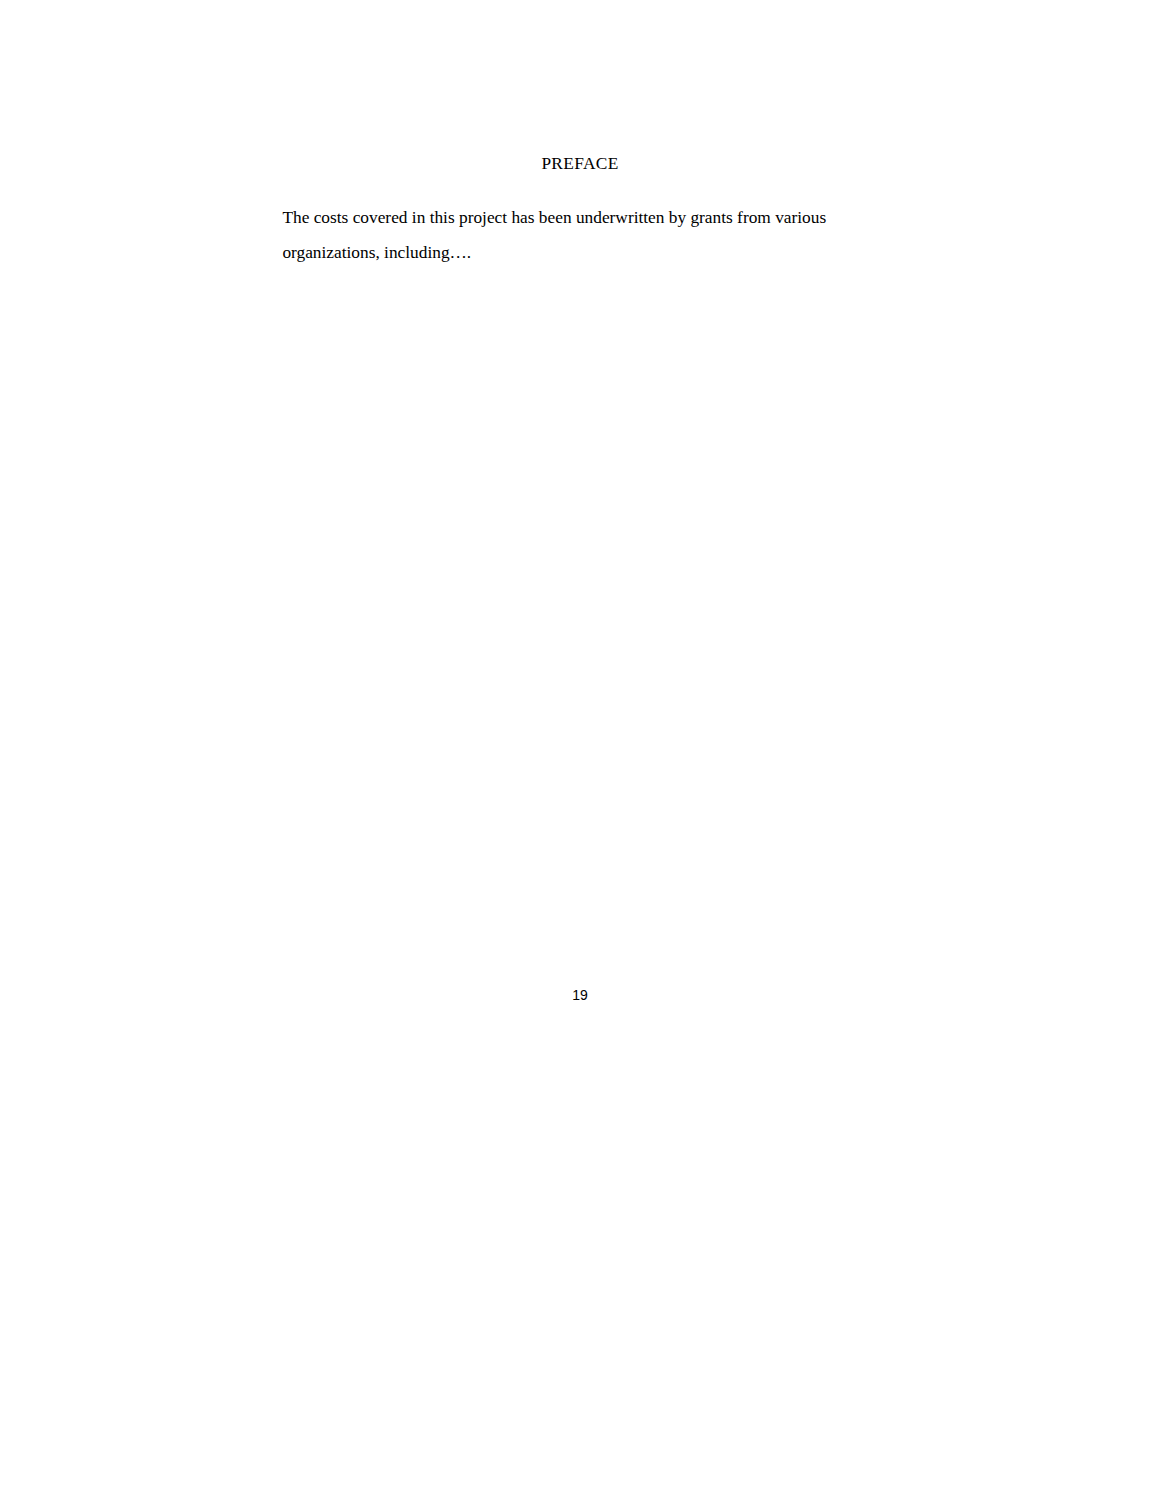PREFACE
The costs covered in this project has been underwritten by grants from various organizations, including….
19